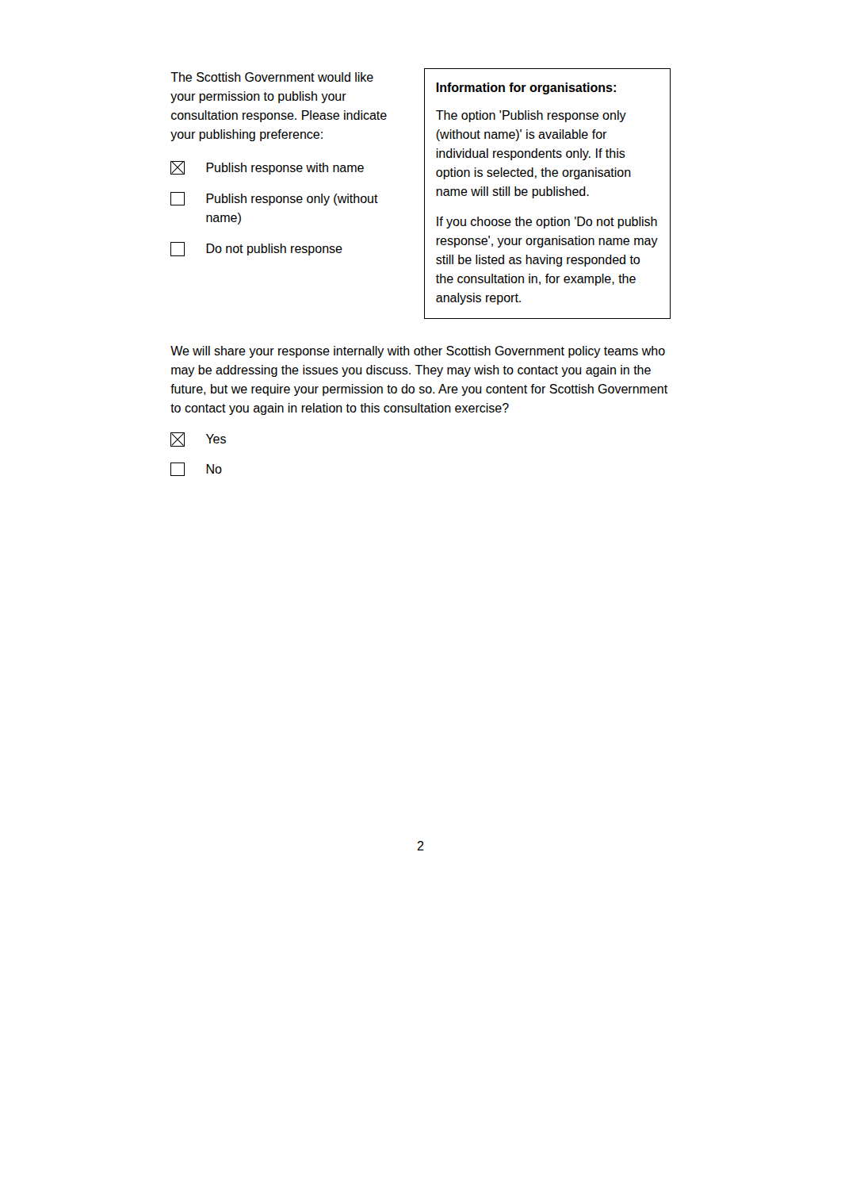The Scottish Government would like your permission to publish your consultation response. Please indicate your publishing preference:
Publish response with name
Publish response only (without name)
Do not publish response
Information for organisations:
The option 'Publish response only (without name)' is available for individual respondents only. If this option is selected, the organisation name will still be published.
If you choose the option 'Do not publish response', your organisation name may still be listed as having responded to the consultation in, for example, the analysis report.
We will share your response internally with other Scottish Government policy teams who may be addressing the issues you discuss. They may wish to contact you again in the future, but we require your permission to do so. Are you content for Scottish Government to contact you again in relation to this consultation exercise?
Yes
No
2